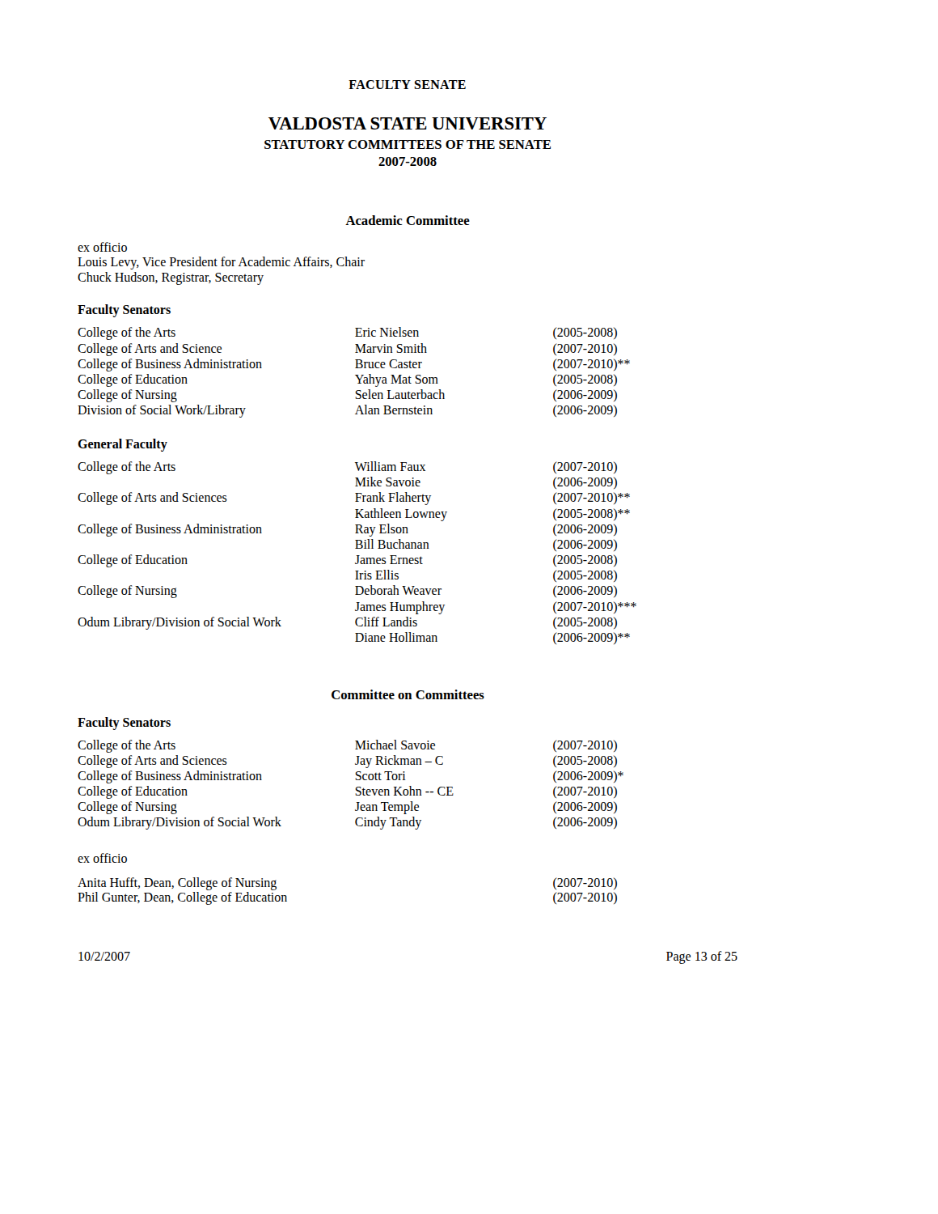FACULTY SENATE
VALDOSTA STATE UNIVERSITY
STATUTORY COMMITTEES OF THE SENATE
2007-2008
Academic Committee
ex officio
Louis Levy, Vice President for Academic Affairs, Chair
Chuck Hudson, Registrar, Secretary
Faculty Senators
| College of the Arts | Eric Nielsen | (2005-2008) |
| College of Arts and Science | Marvin Smith | (2007-2010) |
| College of Business Administration | Bruce Caster | (2007-2010)** |
| College of Education | Yahya Mat Som | (2005-2008) |
| College of Nursing | Selen Lauterbach | (2006-2009) |
| Division of Social Work/Library | Alan Bernstein | (2006-2009) |
General Faculty
| College of the Arts | William Faux | (2007-2010) |
| | Mike Savoie | (2006-2009) |
| College of Arts and Sciences | Frank Flaherty | (2007-2010)** |
| | Kathleen Lowney | (2005-2008)** |
| College of Business Administration | Ray Elson | (2006-2009) |
| | Bill Buchanan | (2006-2009) |
| College of Education | James Ernest | (2005-2008) |
| | Iris Ellis | (2005-2008) |
| College of Nursing | Deborah Weaver | (2006-2009) |
| | James Humphrey | (2007-2010)*** |
| Odum Library/Division of Social Work | Cliff Landis | (2005-2008) |
| | Diane Holliman | (2006-2009)** |
Committee on Committees
Faculty Senators
| College of the Arts | Michael Savoie | (2007-2010) |
| College of Arts and Sciences | Jay Rickman – C | (2005-2008) |
| College of Business Administration | Scott Tori | (2006-2009)* |
| College of Education | Steven Kohn -- CE | (2007-2010) |
| College of Nursing | Jean Temple | (2006-2009) |
| Odum Library/Division of Social Work | Cindy Tandy | (2006-2009) |
ex officio
| Anita Hufft, Dean, College of Nursing | (2007-2010) |
| Phil Gunter, Dean, College of Education | (2007-2010) |
10/2/2007 Page 13 of 25